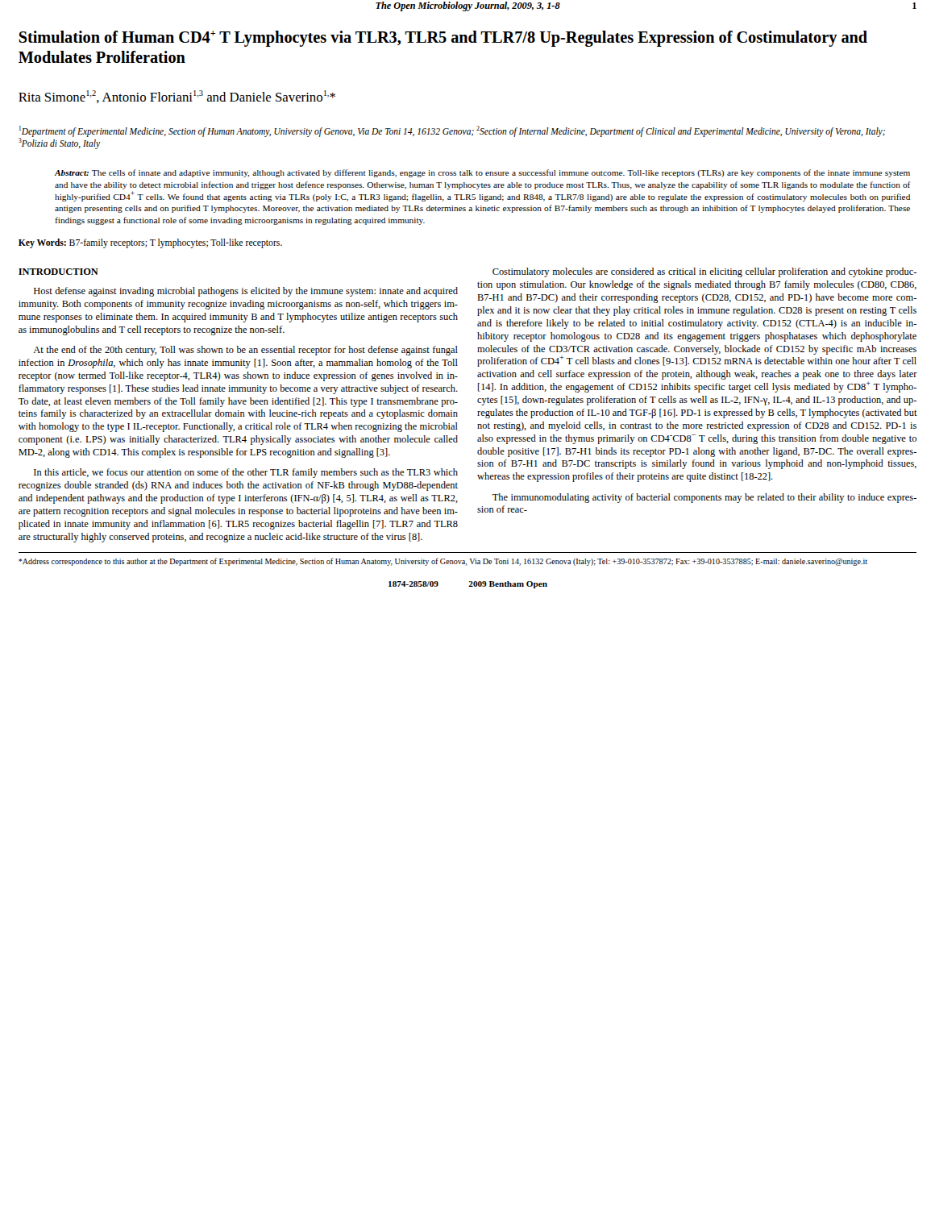The Open Microbiology Journal, 2009, 3, 1-8 1
Stimulation of Human CD4+ T Lymphocytes via TLR3, TLR5 and TLR7/8 Up-Regulates Expression of Costimulatory and Modulates Proliferation
Rita Simone1,2, Antonio Floriani1,3 and Daniele Saverino1,*
1Department of Experimental Medicine, Section of Human Anatomy, University of Genova, Via De Toni 14, 16132 Genova; 2Section of Internal Medicine, Department of Clinical and Experimental Medicine, University of Verona, Italy; 3Polizia di Stato, Italy
Abstract: The cells of innate and adaptive immunity, although activated by different ligands, engage in cross talk to ensure a successful immune outcome. Toll-like receptors (TLRs) are key components of the innate immune system and have the ability to detect microbial infection and trigger host defence responses. Otherwise, human T lymphocytes are able to produce most TLRs. Thus, we analyze the capability of some TLR ligands to modulate the function of highly-purified CD4+ T cells. We found that agents acting via TLRs (poly I:C, a TLR3 ligand; flagellin, a TLR5 ligand; and R848, a TLR7/8 ligand) are able to regulate the expression of costimulatory molecules both on purified antigen presenting cells and on purified T lymphocytes. Moreover, the activation mediated by TLRs determines a kinetic expression of B7-family members such as through an inhibition of T lymphocytes delayed proliferation. These findings suggest a functional role of some invading microorganisms in regulating acquired immunity.
Key Words: B7-family receptors; T lymphocytes; Toll-like receptors.
Introduction
Host defense against invading microbial pathogens is elicited by the immune system: innate and acquired immunity. Both components of immunity recognize invading microorganisms as non-self, which triggers immune responses to eliminate them. In acquired immunity B and T lymphocytes utilize antigen receptors such as immunoglobulins and T cell receptors to recognize the non-self.
At the end of the 20th century, Toll was shown to be an essential receptor for host defense against fungal infection in Drosophila, which only has innate immunity [1]. Soon after, a mammalian homolog of the Toll receptor (now termed Toll-like receptor-4, TLR4) was shown to induce expression of genes involved in inflammatory responses [1]. These studies lead innate immunity to become a very attractive subject of research. To date, at least eleven members of the Toll family have been identified [2]. This type I transmembrane proteins family is characterized by an extracellular domain with leucine-rich repeats and a cytoplasmic domain with homology to the type I IL-receptor. Functionally, a critical role of TLR4 when recognizing the microbial component (i.e. LPS) was initially characterized. TLR4 physically associates with another molecule called MD-2, along with CD14. This complex is responsible for LPS recognition and signalling [3].
In this article, we focus our attention on some of the other TLR family members such as the TLR3 which recognizes double stranded (ds) RNA and induces both the activation of NF-kB through MyD88-dependent and independent pathways and the production of type I interferons (IFN-α/β) [4, 5]. TLR4, as well as TLR2, are pattern recognition receptors and signal molecules in response to bacterial lipoproteins and have been implicated in innate immunity and inflammation [6]. TLR5 recognizes bacterial flagellin [7]. TLR7 and TLR8 are structurally highly conserved proteins, and recognize a nucleic acid-like structure of the virus [8].
Costimulatory molecules are considered as critical in eliciting cellular proliferation and cytokine production upon stimulation. Our knowledge of the signals mediated through B7 family molecules (CD80, CD86, B7-H1 and B7-DC) and their corresponding receptors (CD28, CD152, and PD-1) have become more complex and it is now clear that they play critical roles in immune regulation. CD28 is present on resting T cells and is therefore likely to be related to initial costimulatory activity. CD152 (CTLA-4) is an inducible inhibitory receptor homologous to CD28 and its engagement triggers phosphatases which dephosphorylate molecules of the CD3/TCR activation cascade. Conversely, blockade of CD152 by specific mAb increases proliferation of CD4+ T cell blasts and clones [9-13]. CD152 mRNA is detectable within one hour after T cell activation and cell surface expression of the protein, although weak, reaches a peak one to three days later [14]. In addition, the engagement of CD152 inhibits specific target cell lysis mediated by CD8+ T lymphocytes [15], down-regulates proliferation of T cells as well as IL-2, IFN-γ, IL-4, and IL-13 production, and up-regulates the production of IL-10 and TGF-β [16]. PD-1 is expressed by B cells, T lymphocytes (activated but not resting), and myeloid cells, in contrast to the more restricted expression of CD28 and CD152. PD-1 is also expressed in the thymus primarily on CD4-CD8− T cells, during this transition from double negative to double positive [17]. B7-H1 binds its receptor PD-1 along with another ligand, B7-DC. The overall expression of B7-H1 and B7-DC transcripts is similarly found in various lymphoid and non-lymphoid tissues, whereas the expression profiles of their proteins are quite distinct [18-22].
The immunomodulating activity of bacterial components may be related to their ability to induce expression of reac-
*Address correspondence to this author at the Department of Experimental Medicine, Section of Human Anatomy, University of Genova, Via De Toni 14, 16132 Genova (Italy); Tel: +39-010-3537872; Fax: +39-010-3537885; E-mail: daniele.saverino@unige.it
1874-2858/09 2009 Bentham Open